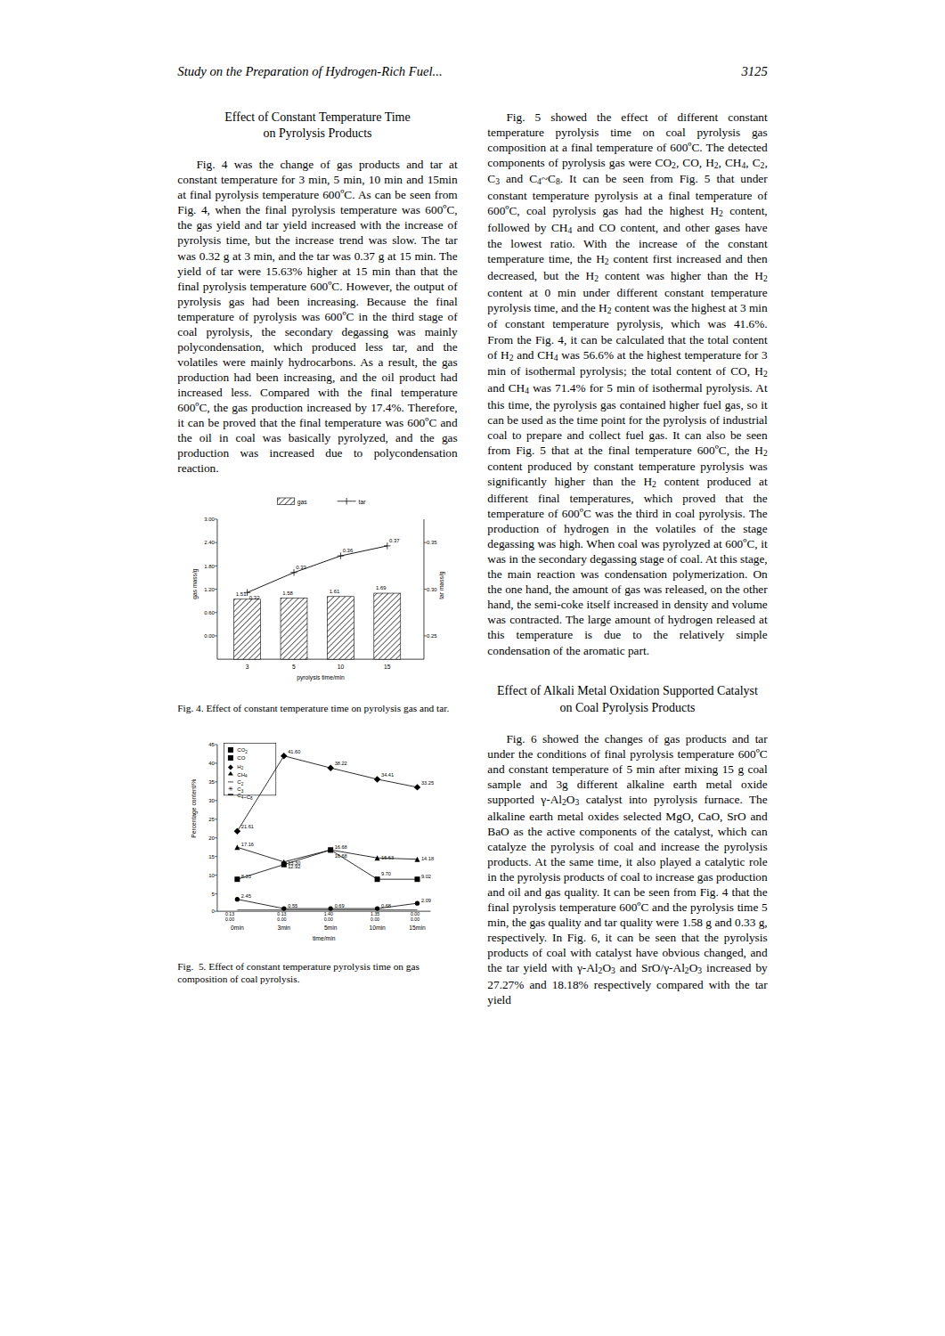Study on the Preparation of Hydrogen-Rich Fuel...
3125
Effect of Constant Temperature Time
on Pyrolysis Products
Fig. 4 was the change of gas products and tar at constant temperature for 3 min, 5 min, 10 min and 15min at final pyrolysis temperature 600ºC. As can be seen from Fig. 4, when the final pyrolysis temperature was 600ºC, the gas yield and tar yield increased with the increase of pyrolysis time, but the increase trend was slow. The tar was 0.32 g at 3 min, and the tar was 0.37 g at 15 min. The yield of tar were 15.63% higher at 15 min than that the final pyrolysis temperature 600ºC. However, the output of pyrolysis gas had been increasing. Because the final temperature of pyrolysis was 600ºC in the third stage of coal pyrolysis, the secondary degassing was mainly polycondensation, which produced less tar, and the volatiles were mainly hydrocarbons. As a result, the gas production had been increasing, and the oil product had increased less. Compared with the final temperature 600ºC, the gas production increased by 17.4%. Therefore, it can be proved that the final temperature was 600ºC and the oil in coal was basically pyrolyzed, and the gas production was increased due to polycondensation reaction.
gas tar 3.00 2.40 1.80 1.20 0.60 0.00 gas mass/g 0.35 0.30 0.25 tar mass/g 1.51 1.58 1.61 1.69 0.32 0.33 0.36 0.37 3 5 10 15 pyrolysis time/min
Fig. 4. Effect of constant temperature time on pyrolysis gas and tar.
CO2 CO H2 CH4 C2 ✳ C3 C4~C8 45 40 35 30 25 20 15 10 5 0 Percentage content/% 21.61 41.60 38.22 34.41 33.25 17.16 13.30 16.68 15.63 14.18 8.33 12.92 16.68 9.70 9.02 2.45 0.55 0.69 0.68 2.09 0.13 0.13 1.40 1.35 0.00 0.00 0.00 0.00 0.00 0.00 0min 3min 5min 10min 15min time/min
Fig. 5. Effect of constant temperature pyrolysis time on gas composition of coal pyrolysis.
Fig. 5 showed the effect of different constant temperature pyrolysis time on coal pyrolysis gas composition at a final temperature of 600ºC. The detected components of pyrolysis gas were CO2, CO, H2, CH4, C2, C3 and C4~C8. It can be seen from Fig. 5 that under constant temperature pyrolysis at a final temperature of 600ºC, coal pyrolysis gas had the highest H2 content, followed by CH4 and CO content, and other gases have the lowest ratio. With the increase of the constant temperature time, the H2 content first increased and then decreased, but the H2 content was higher than the H2 content at 0 min under different constant temperature pyrolysis time, and the H2 content was the highest at 3 min of constant temperature pyrolysis, which was 41.6%. From the Fig. 4, it can be calculated that the total content of H2 and CH4 was 56.6% at the highest temperature for 3 min of isothermal pyrolysis; the total content of CO, H2 and CH4 was 71.4% for 5 min of isothermal pyrolysis. At this time, the pyrolysis gas contained higher fuel gas, so it can be used as the time point for the pyrolysis of industrial coal to prepare and collect fuel gas. It can also be seen from Fig. 5 that at the final temperature 600ºC, the H2 content produced by constant temperature pyrolysis was significantly higher than the H2 content produced at different final temperatures, which proved that the temperature of 600ºC was the third in coal pyrolysis. The production of hydrogen in the volatiles of the stage degassing was high. When coal was pyrolyzed at 600ºC, it was in the secondary degassing stage of coal. At this stage, the main reaction was condensation polymerization. On the one hand, the amount of gas was released, on the other hand, the semi-coke itself increased in density and volume was contracted. The large amount of hydrogen released at this temperature is due to the relatively simple condensation of the aromatic part.
Effect of Alkali Metal Oxidation Supported Catalyst
on Coal Pyrolysis Products
Fig. 6 showed the changes of gas products and tar under the conditions of final pyrolysis temperature 600ºC and constant temperature of 5 min after mixing 15 g coal sample and 3g different alkaline earth metal oxide supported γ-Al2O3 catalyst into pyrolysis furnace. The alkaline earth metal oxides selected MgO, CaO, SrO and BaO as the active components of the catalyst, which can catalyze the pyrolysis of coal and increase the pyrolysis products. At the same time, it also played a catalytic role in the pyrolysis products of coal to increase gas production and oil and gas quality. It can be seen from Fig. 4 that the final pyrolysis temperature 600ºC and the pyrolysis time 5 min, the gas quality and tar quality were 1.58 g and 0.33 g, respectively. In Fig. 6, it can be seen that the pyrolysis products of coal with catalyst have obvious changed, and the tar yield with γ-Al2O3 and SrO/γ-Al2O3 increased by 27.27% and 18.18% respectively compared with the tar yield